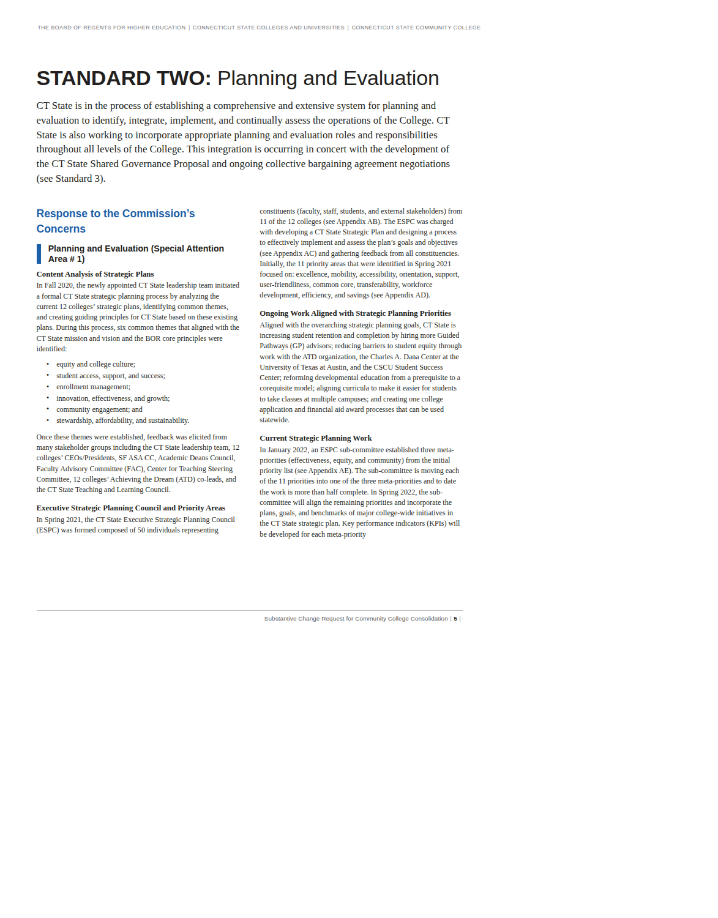The Board of Regents for Higher Education|Connecticut State Colleges and Universities|Connecticut State Community College
STANDARD TWO: Planning and Evaluation
CT State is in the process of establishing a comprehensive and extensive system for planning and evaluation to identify, integrate, implement, and continually assess the operations of the College. CT State is also working to incorporate appropriate planning and evaluation roles and responsibilities throughout all levels of the College. This integration is occurring in concert with the development of the CT State Shared Governance Proposal and ongoing collective bargaining agreement negotiations (see Standard 3).
Response to the Commission’s Concerns
Planning and Evaluation (Special Attention Area # 1)
Content Analysis of Strategic Plans
In Fall 2020, the newly appointed CT State leadership team initiated a formal CT State strategic planning process by analyzing the current 12 colleges’ strategic plans, identifying common themes, and creating guiding principles for CT State based on these existing plans. During this process, six common themes that aligned with the CT State mission and vision and the BOR core principles were identified:
equity and college culture;
student access, support, and success;
enrollment management;
innovation, effectiveness, and growth;
community engagement; and
stewardship, affordability, and sustainability.
Once these themes were established, feedback was elicited from many stakeholder groups including the CT State leadership team, 12 colleges’ CEOs/Presidents, SF ASA CC, Academic Deans Council, Faculty Advisory Committee (FAC), Center for Teaching Steering Committee, 12 colleges’ Achieving the Dream (ATD) co-leads, and the CT State Teaching and Learning Council.
Executive Strategic Planning Council and Priority Areas
In Spring 2021, the CT State Executive Strategic Planning Council (ESPC) was formed composed of 50 individuals representing constituents (faculty, staff, students, and external stakeholders) from 11 of the 12 colleges (see Appendix AB). The ESPC was charged with developing a CT State Strategic Plan and designing a process to effectively implement and assess the plan’s goals and objectives (see Appendix AC) and gathering feedback from all constituencies. Initially, the 11 priority areas that were identified in Spring 2021 focused on: excellence, mobility, accessibility, orientation, support, user-friendliness, common core, transferability, workforce development, efficiency, and savings (see Appendix AD).
Ongoing Work Aligned with Strategic Planning Priorities
Aligned with the overarching strategic planning goals, CT State is increasing student retention and completion by hiring more Guided Pathways (GP) advisors; reducing barriers to student equity through work with the ATD organization, the Charles A. Dana Center at the University of Texas at Austin, and the CSCU Student Success Center; reforming developmental education from a prerequisite to a corequisite model; aligning curricula to make it easier for students to take classes at multiple campuses; and creating one college application and financial aid award processes that can be used statewide.
Current Strategic Planning Work
In January 2022, an ESPC sub-committee established three meta-priorities (effectiveness, equity, and community) from the initial priority list (see Appendix AE). The sub-committee is moving each of the 11 priorities into one of the three meta-priorities and to date the work is more than half complete. In Spring 2022, the sub-committee will align the remaining priorities and incorporate the plans, goals, and benchmarks of major college-wide initiatives in the CT State strategic plan. Key performance indicators (KPIs) will be developed for each meta-priority
Substantive Change Request for Community College Consolidation|5|